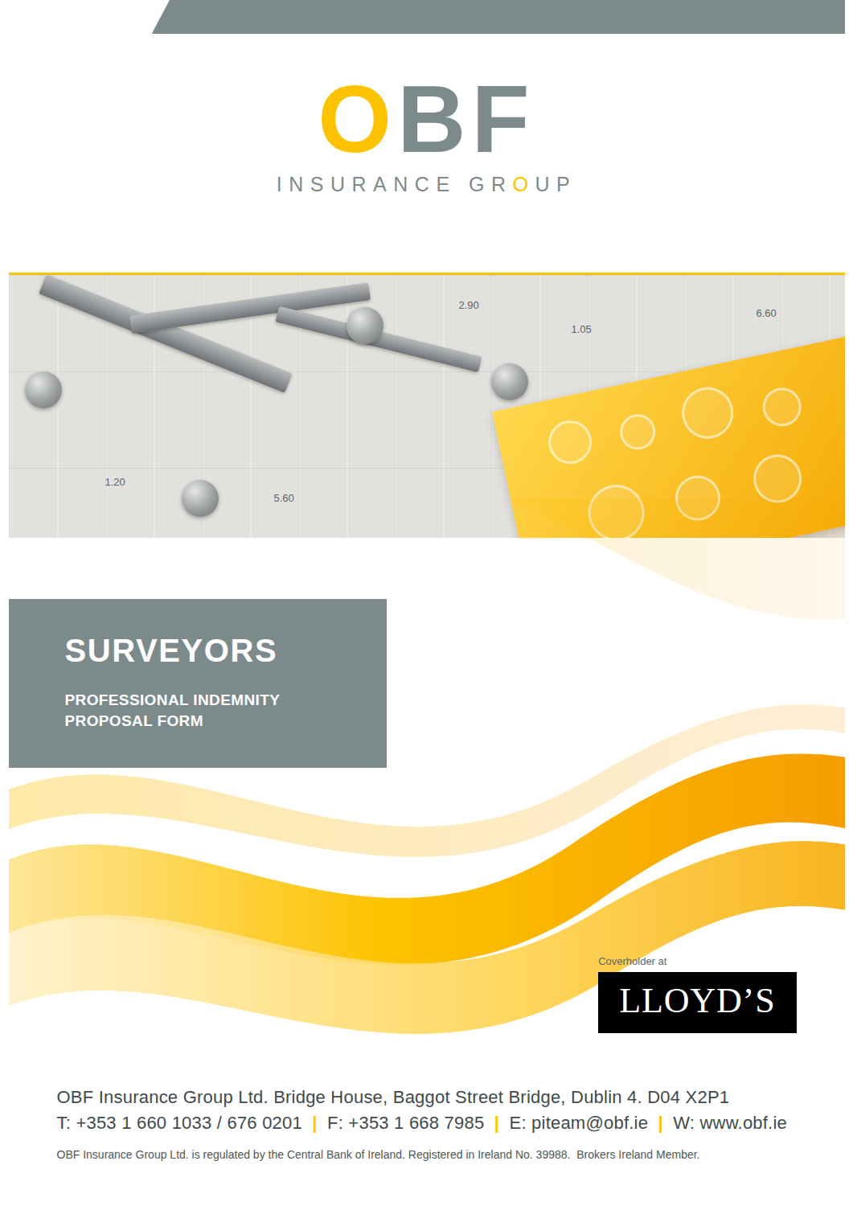OBF
INSURANCE GROUP
1.20 5.60 2.90 1.05 1.20 6.60 2.00
SURVEYORS
PROFESSIONAL INDEMNITY
PROPOSAL FORM
Coverholder at
LLOYD’S
OBF Insurance Group Ltd. Bridge House, Baggot Street Bridge, Dublin 4. D04 X2P1
T: +353 1 660 1033 / 676 0201 | F: +353 1 668 7985 | E: piteam@obf.ie | W: www.obf.ie
OBF Insurance Group Ltd. is regulated by the Central Bank of Ireland. Registered in Ireland No. 39988. Brokers Ireland Member.